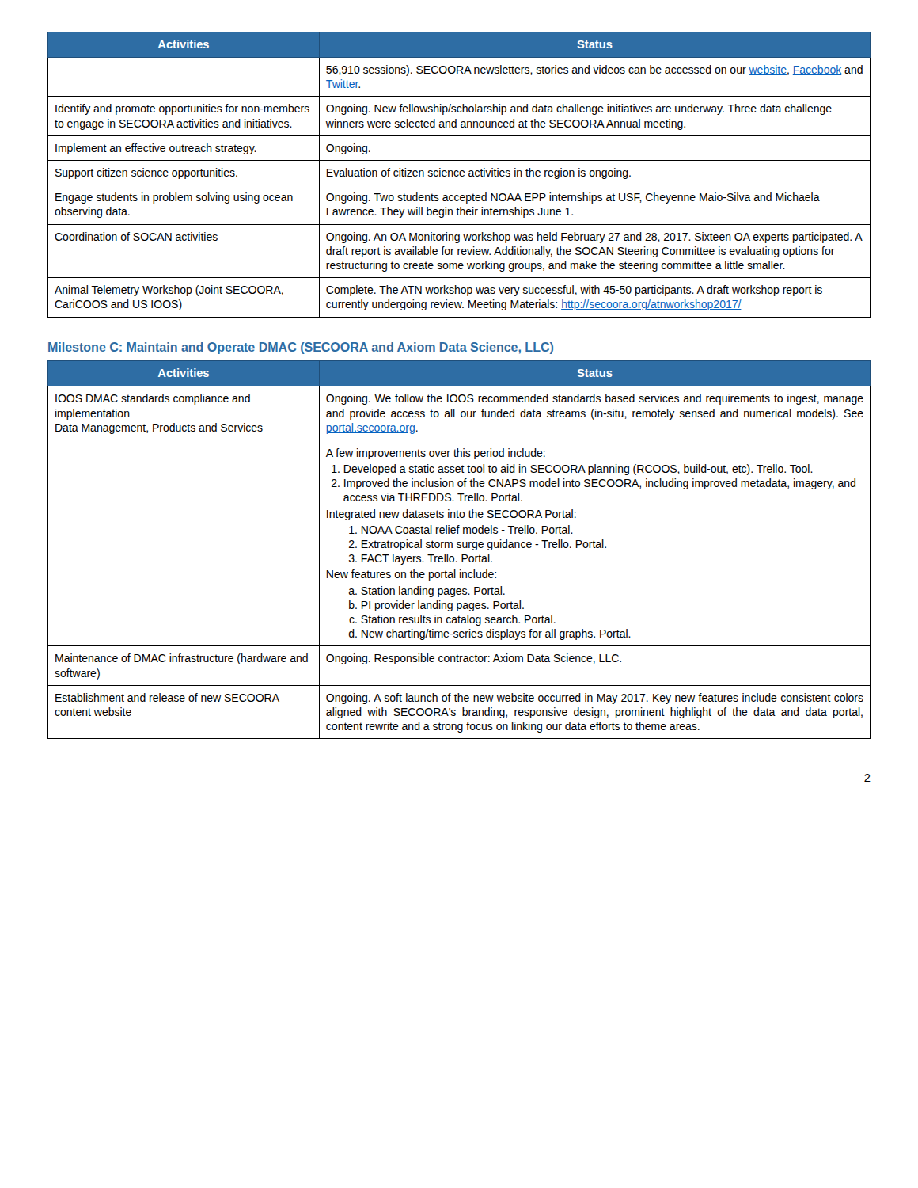| Activities | Status |
| --- | --- |
| | 56,910 sessions). SECOORA newsletters, stories and videos can be accessed on our website , Facebook and Twitter . |
| Identify and promote opportunities for non-members to engage in SECOORA activities and initiatives. | Ongoing. New fellowship/scholarship and data challenge initiatives are underway. Three data challenge winners were selected and announced at the SECOORA Annual meeting. |
| Implement an effective outreach strategy. | Ongoing. |
| Support citizen science opportunities. | Evaluation of citizen science activities in the region is ongoing. |
| Engage students in problem solving using ocean observing data. | Ongoing. Two students accepted NOAA EPP internships at USF, Cheyenne Maio-Silva and Michaela Lawrence. They will begin their internships June 1. |
| Coordination of SOCAN activities | Ongoing. An OA Monitoring workshop was held February 27 and 28, 2017. Sixteen OA experts participated. A draft report is available for review. Additionally, the SOCAN Steering Committee is evaluating options for restructuring to create some working groups, and make the steering committee a little smaller. |
| Animal Telemetry Workshop (Joint SECOORA, CariCOOS and US IOOS) | Complete. The ATN workshop was very successful, with 45-50 participants. A draft workshop report is currently undergoing review. Meeting Materials: http://secoora.org/atnworkshop2017/ |
Milestone C: Maintain and Operate DMAC (SECOORA and Axiom Data Science, LLC)
| Activities | Status |
| --- | --- |
| IOOS DMAC standards compliance and implementation Data Management, Products and Services | Ongoing. We follow the IOOS recommended standards based services and requirements to ingest, manage and provide access to all our funded data streams (in-situ, remotely sensed and numerical models). See portal.secoora.org . A few improvements over this period include: Developed a static asset tool to aid in SECOORA planning (RCOOS, build-out, etc). Trello. Tool. Improved the inclusion of the CNAPS model into SECOORA, including improved metadata, imagery, and access via THREDDS. Trello. Portal. Integrated new datasets into the SECOORA Portal: NOAA Coastal relief models - Trello. Portal. Extratropical storm surge guidance - Trello. Portal. FACT layers. Trello. Portal. New features on the portal include: Station landing pages. Portal. PI provider landing pages. Portal. Station results in catalog search. Portal. New charting/time-series displays for all graphs. Portal. |
| Maintenance of DMAC infrastructure (hardware and software) | Ongoing. Responsible contractor: Axiom Data Science, LLC. |
| Establishment and release of new SECOORA content website | Ongoing. A soft launch of the new website occurred in May 2017. Key new features include consistent colors aligned with SECOORA's branding, responsive design, prominent highlight of the data and data portal, content rewrite and a strong focus on linking our data efforts to theme areas. |
2